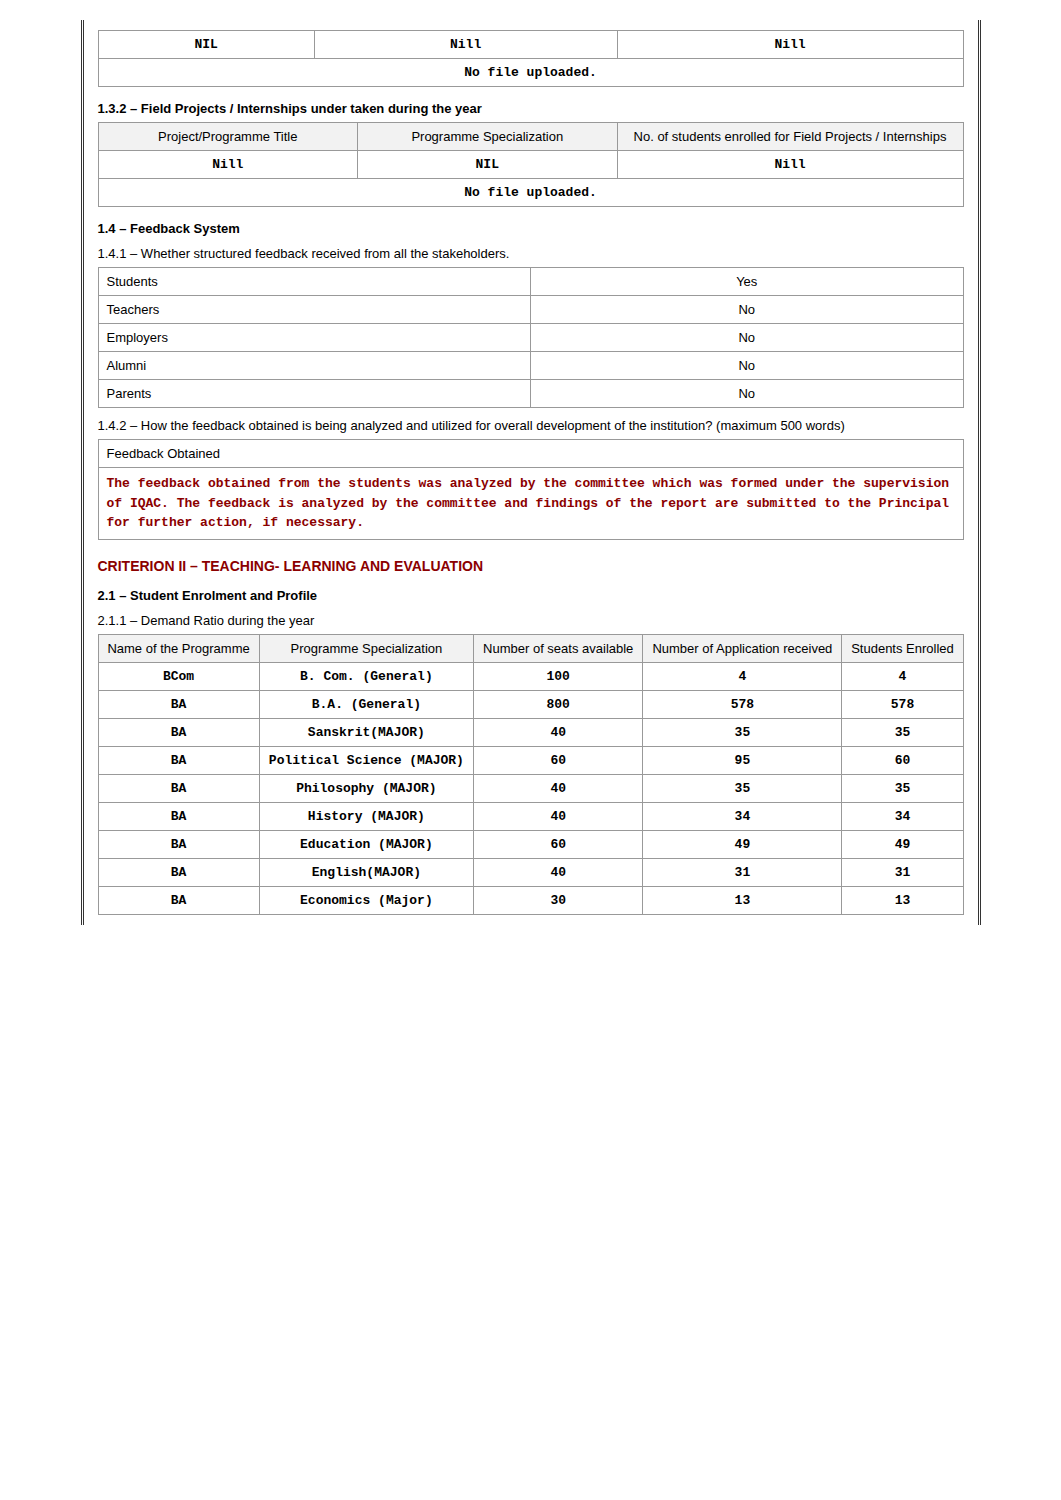| NIL | Nill | Nill |
| No file uploaded. |
1.3.2 – Field Projects / Internships under taken during the year
| Project/Programme Title | Programme Specialization | No. of students enrolled for Field Projects / Internships |
| Nill | NIL | Nill |
| No file uploaded. |
1.4 – Feedback System
1.4.1 – Whether structured feedback received from all the stakeholders.
| Students | Yes |
| Teachers | No |
| Employers | No |
| Alumni | No |
| Parents | No |
1.4.2 – How the feedback obtained is being analyzed and utilized for overall development of the institution? (maximum 500 words)
| Feedback Obtained |
| The feedback obtained from the students was analyzed by the committee which was formed under the supervision of IQAC. The feedback is analyzed by the committee and findings of the report are submitted to the Principal for further action, if necessary. |
CRITERION II – TEACHING- LEARNING AND EVALUATION
2.1 – Student Enrolment and Profile
2.1.1 – Demand Ratio during the year
| Name of the Programme | Programme Specialization | Number of seats available | Number of Application received | Students Enrolled |
| BCom | B. Com. (General) | 100 | 4 | 4 |
| BA | B.A. (General) | 800 | 578 | 578 |
| BA | Sanskrit(MAJOR) | 40 | 35 | 35 |
| BA | Political Science (MAJOR) | 60 | 95 | 60 |
| BA | Philosophy (MAJOR) | 40 | 35 | 35 |
| BA | History (MAJOR) | 40 | 34 | 34 |
| BA | Education (MAJOR) | 60 | 49 | 49 |
| BA | English(MAJOR) | 40 | 31 | 31 |
| BA | Economics (Major) | 30 | 13 | 13 |